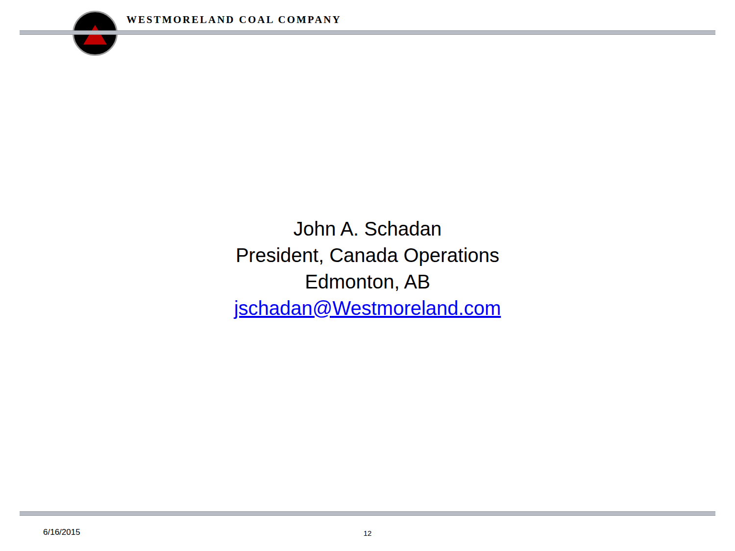WESTMORELAND COAL COMPANY
John A. Schadan
President, Canada Operations
Edmonton, AB
jschadan@Westmoreland.com
6/16/2015
12